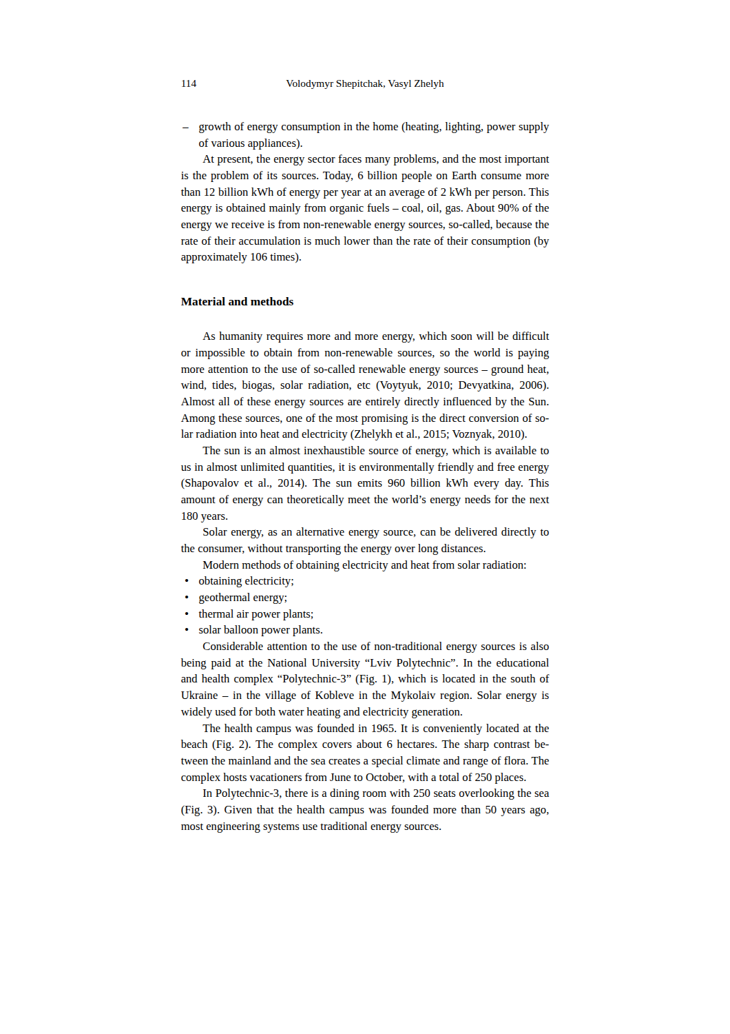114 Volodymyr Shepitchak, Vasyl Zhelyh
growth of energy consumption in the home (heating, lighting, power supply of various appliances).
At present, the energy sector faces many problems, and the most important is the problem of its sources. Today, 6 billion people on Earth consume more than 12 billion kWh of energy per year at an average of 2 kWh per person. This energy is obtained mainly from organic fuels – coal, oil, gas. About 90% of the energy we receive is from non-renewable energy sources, so-called, because the rate of their accumulation is much lower than the rate of their consumption (by approximately 106 times).
Material and methods
As humanity requires more and more energy, which soon will be difficult or impossible to obtain from non-renewable sources, so the world is paying more attention to the use of so-called renewable energy sources – ground heat, wind, tides, biogas, solar radiation, etc (Voytyuk, 2010; Devyatkina, 2006). Almost all of these energy sources are entirely directly influenced by the Sun. Among these sources, one of the most promising is the direct conversion of solar radiation into heat and electricity (Zhelykh et al., 2015; Voznyak, 2010).
The sun is an almost inexhaustible source of energy, which is available to us in almost unlimited quantities, it is environmentally friendly and free energy (Shapovalov et al., 2014). The sun emits 960 billion kWh every day. This amount of energy can theoretically meet the world’s energy needs for the next 180 years.
Solar energy, as an alternative energy source, can be delivered directly to the consumer, without transporting the energy over long distances.
Modern methods of obtaining electricity and heat from solar radiation:
obtaining electricity;
geothermal energy;
thermal air power plants;
solar balloon power plants.
Considerable attention to the use of non-traditional energy sources is also being paid at the National University “Lviv Polytechnic”. In the educational and health complex “Polytechnic-3” (Fig. 1), which is located in the south of Ukraine – in the village of Kobleve in the Mykolaiv region. Solar energy is widely used for both water heating and electricity generation.
The health campus was founded in 1965. It is conveniently located at the beach (Fig. 2). The complex covers about 6 hectares. The sharp contrast between the mainland and the sea creates a special climate and range of flora. The complex hosts vacationers from June to October, with a total of 250 places.
In Polytechnic-3, there is a dining room with 250 seats overlooking the sea (Fig. 3). Given that the health campus was founded more than 50 years ago, most engineering systems use traditional energy sources.